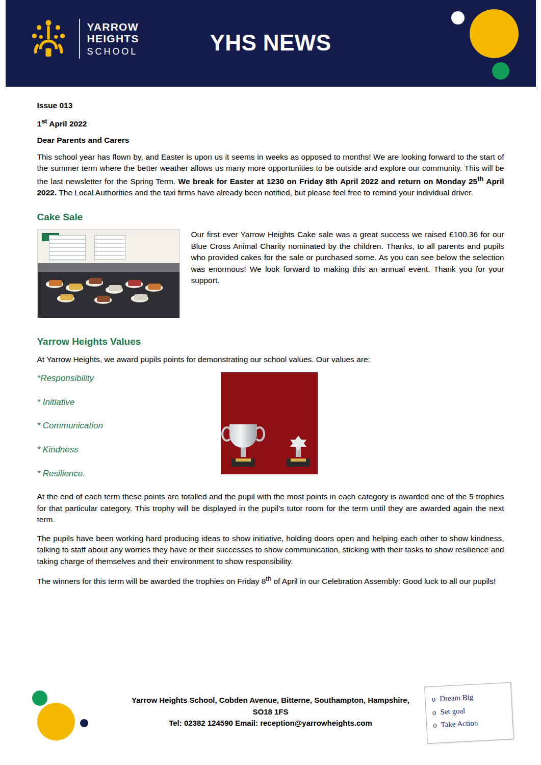YARROW
HEIGHTS
SCHOOL
YHS NEWS
Issue 013
1st April 2022
Dear Parents and Carers
This school year has flown by, and Easter is upon us it seems in weeks as opposed to months! We are looking forward to the start of the summer term where the better weather allows us many more opportunities to be outside and explore our community. This will be the last newsletter for the Spring Term. We break for Easter at 1230 on Friday 8th April 2022 and return on Monday 25th April 2022. The Local Authorities and the taxi firms have already been notified, but please feel free to remind your individual driver.
Cake Sale
Our first ever Yarrow Heights Cake sale was a great success we raised £100.36 for our Blue Cross Animal Charity nominated by the children. Thanks, to all parents and pupils who provided cakes for the sale or purchased some. As you can see below the selection was enormous! We look forward to making this an annual event. Thank you for your support.
Yarrow Heights Values
At Yarrow Heights, we award pupils points for demonstrating our school values. Our values are:
*Responsibility
* Initiative
* Communication
* Kindness
* Resilience.
At the end of each term these points are totalled and the pupil with the most points in each category is awarded one of the 5 trophies for that particular category. This trophy will be displayed in the pupil’s tutor room for the term until they are awarded again the next term.
The pupils have been working hard producing ideas to show initiative, holding doors open and helping each other to show kindness, talking to staff about any worries they have or their successes to show communication, sticking with their tasks to show resilience and taking charge of themselves and their environment to show responsibility.
The winners for this term will be awarded the trophies on Friday 8th of April in our Celebration Assembly: Good luck to all our pupils!
Yarrow Heights School, Cobden Avenue, Bitterne, Southampton, Hampshire,
SO18 1FS
Tel: 02382 124590 Email: reception@yarrowheights.com
o Dream Big
o Set goal
o Take Action